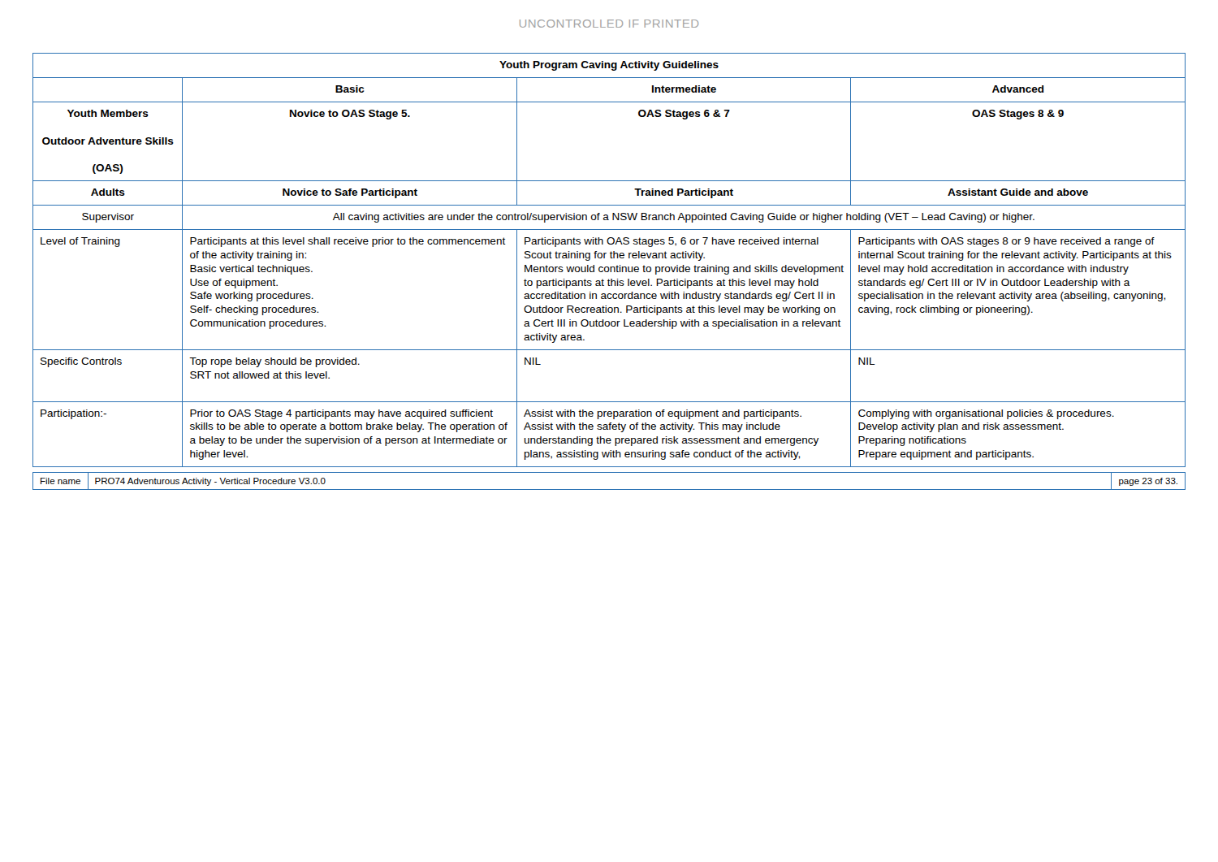UNCONTROLLED IF PRINTED
| Youth Program Caving Activity Guidelines |
| | Basic | Intermediate | Advanced |
| Youth Members Outdoor Adventure Skills (OAS) | Novice to OAS Stage 5. | OAS Stages 6 & 7 | OAS Stages 8 & 9 |
| Adults | Novice to Safe Participant | Trained Participant | Assistant Guide and above |
| Supervisor | All caving activities are under the control/supervision of a NSW Branch Appointed Caving Guide or higher holding (VET – Lead Caving) or higher. |
| Level of Training | Participants at this level shall receive prior to the commencement of the activity training in: Basic vertical techniques. Use of equipment. Safe working procedures. Self- checking procedures. Communication procedures. | Participants with OAS stages 5, 6 or 7 have received internal Scout training for the relevant activity. Mentors would continue to provide training and skills development to participants at this level. Participants at this level may hold accreditation in accordance with industry standards eg/ Cert II in Outdoor Recreation. Participants at this level may be working on a Cert III in Outdoor Leadership with a specialisation in a relevant activity area. | Participants with OAS stages 8 or 9 have received a range of internal Scout training for the relevant activity. Participants at this level may hold accreditation in accordance with industry standards eg/ Cert III or IV in Outdoor Leadership with a specialisation in the relevant activity area (abseiling, canyoning, caving, rock climbing or pioneering). |
| Specific Controls | Top rope belay should be provided. SRT not allowed at this level. | NIL | NIL |
| Participation:- | Prior to OAS Stage 4 participants may have acquired sufficient skills to be able to operate a bottom brake belay. The operation of a belay to be under the supervision of a person at Intermediate or higher level. | Assist with the preparation of equipment and participants. Assist with the safety of the activity. This may include understanding the prepared risk assessment and emergency plans, assisting with ensuring safe conduct of the activity, | Complying with organisational policies & procedures. Develop activity plan and risk assessment. Preparing notifications Prepare equipment and participants. |
File name
PRO74 Adventurous Activity - Vertical Procedure V3.0.0
page 23 of 33.